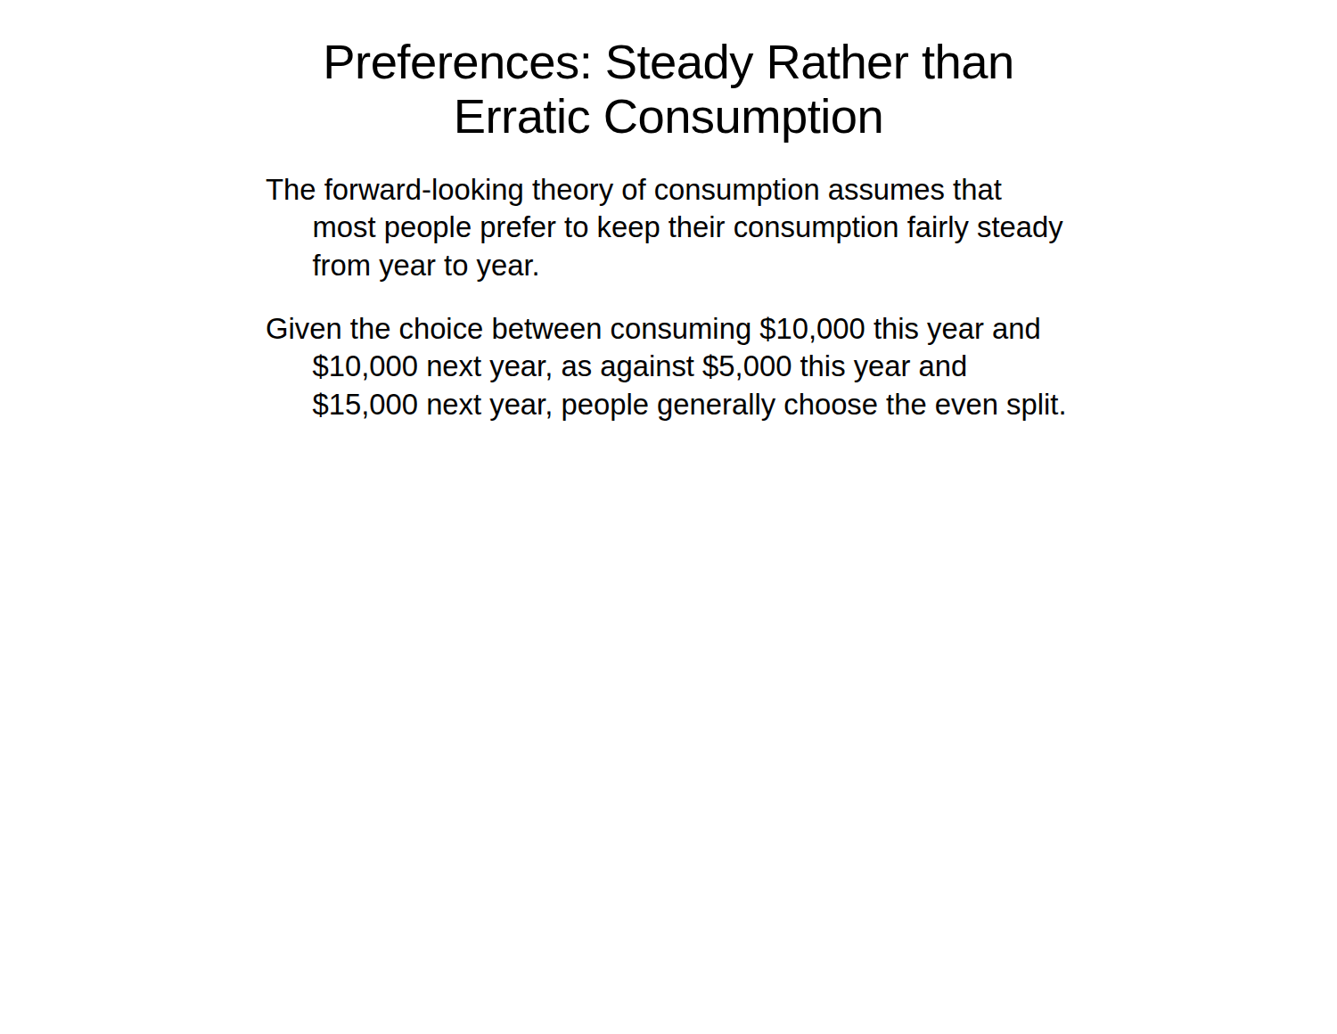Preferences: Steady Rather than Erratic Consumption
The forward-looking theory of consumption assumes that most people prefer to keep their consumption fairly steady from year to year.
Given the choice between consuming $10,000 this year and $10,000 next year, as against $5,000 this year and $15,000 next year, people generally choose the even split.